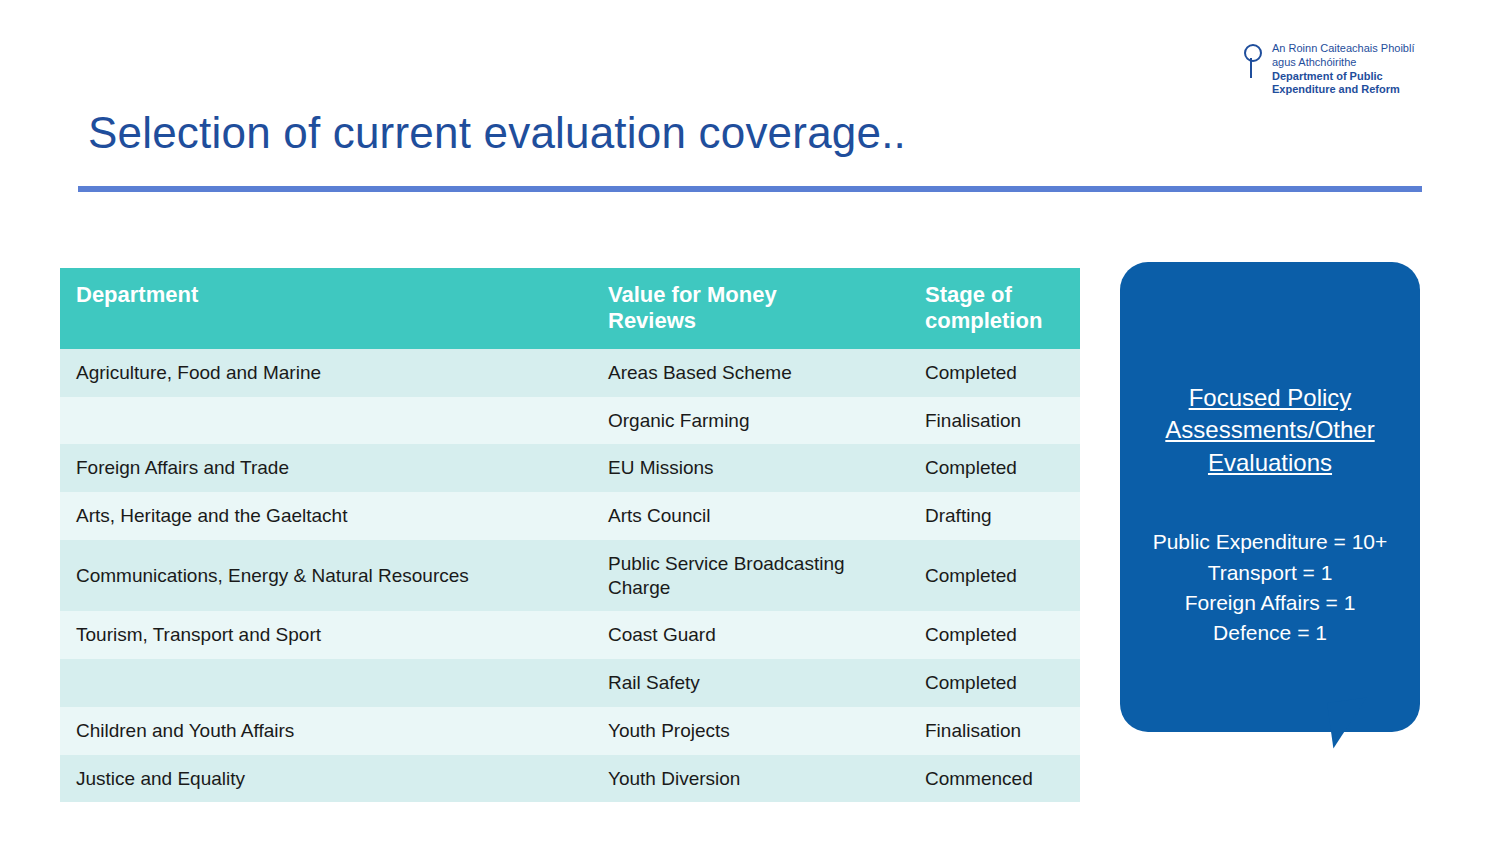An Roinn Caiteachais Phoiblí
agus Athchóirithe
Department of Public
Expenditure and Reform
Selection of current evaluation coverage..
| Department | Value for Money Reviews | Stage of completion |
| --- | --- | --- |
| Agriculture, Food and Marine | Areas Based Scheme | Completed |
| | Organic Farming | Finalisation |
| Foreign Affairs and Trade | EU Missions | Completed |
| Arts, Heritage and the Gaeltacht | Arts Council | Drafting |
| Communications, Energy & Natural Resources | Public Service Broadcasting Charge | Completed |
| Tourism, Transport and Sport | Coast Guard | Completed |
| | Rail Safety | Completed |
| Children and Youth Affairs | Youth Projects | Finalisation |
| Justice and Equality | Youth Diversion | Commenced |
Focused Policy
Assessments/Other
Evaluations
Public Expenditure = 10+
Transport = 1
Foreign Affairs = 1
Defence = 1